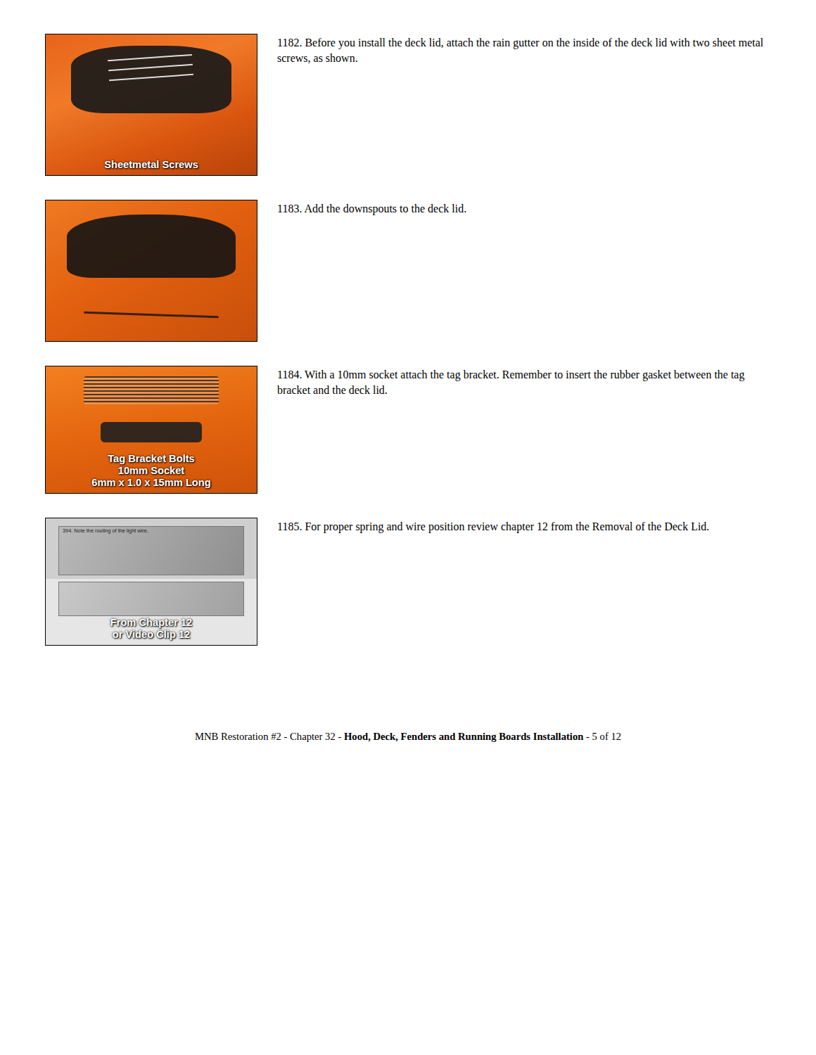Sheetmetal Screws
1182. Before you install the deck lid, attach the rain gutter on the inside of the deck lid with two sheet metal screws, as shown.
1183. Add the downspouts to the deck lid.
Tag Bracket Bolts
10mm Socket
6mm x 1.0 x 15mm Long
1184. With a 10mm socket attach the tag bracket. Remember to insert the rubber gasket between the tag bracket and the deck lid.
394. Note the routing of the light wire.
395. Note the tag light wire colors to the connector.
From Chapter 12
or Video Clip 12
1185. For proper spring and wire position review chapter 12 from the Removal of the Deck Lid.
MNB Restoration #2 - Chapter 32 - Hood, Deck, Fenders and Running Boards Installation - 5 of 12